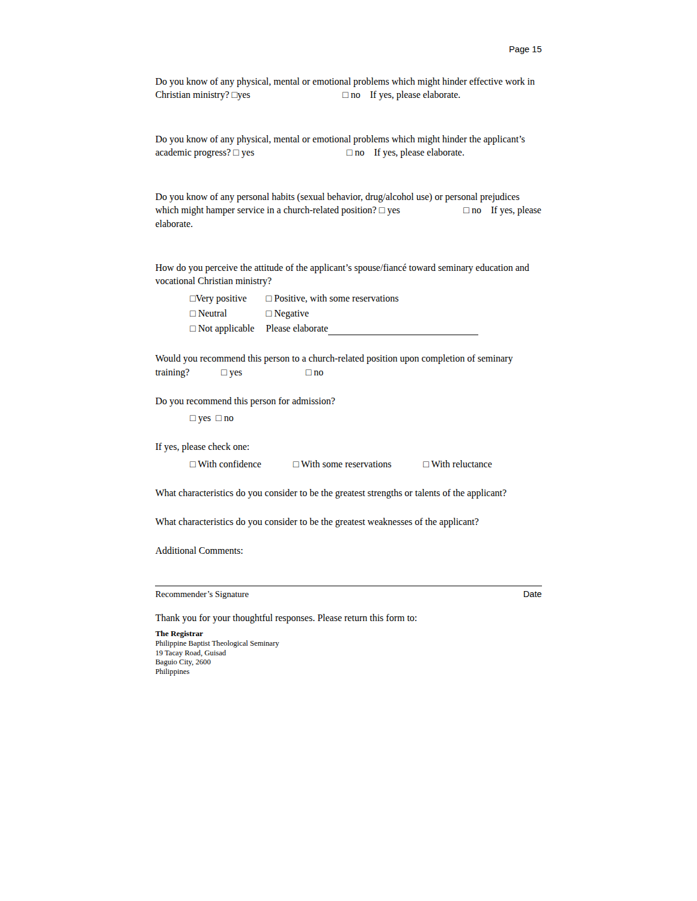Page 15
Do you know of any physical, mental or emotional problems which might hinder effective work in Christian ministry? □yes □ no If yes, please elaborate.
Do you know of any physical, mental or emotional problems which might hinder the applicant’s academic progress? □ yes □ no If yes, please elaborate.
Do you know of any personal habits (sexual behavior, drug/alcohol use) or personal prejudices which might hamper service in a church-related position? □ yes □ no If yes, please elaborate.
How do you perceive the attitude of the applicant’s spouse/fiancé toward seminary education and vocational Christian ministry?
| □ Very positive | □ Positive, with some reservations |
| □ Neutral | □ Negative |
| □ Not applicable | Please elaborate |
Would you recommend this person to a church-related position upon completion of seminary training? □ yes □ no
Do you recommend this person for admission?
□ yes □ no
If yes, please check one:
□ With confidence □ With some reservations □ With reluctance
What characteristics do you consider to be the greatest strengths or talents of the applicant?
What characteristics do you consider to be the greatest weaknesses of the applicant?
Additional Comments:
Recommender’s Signature Date
Thank you for your thoughtful responses. Please return this form to:
The Registrar
Philippine Baptist Theological Seminary
19 Tacay Road, Guisad
Baguio City, 2600
Philippines